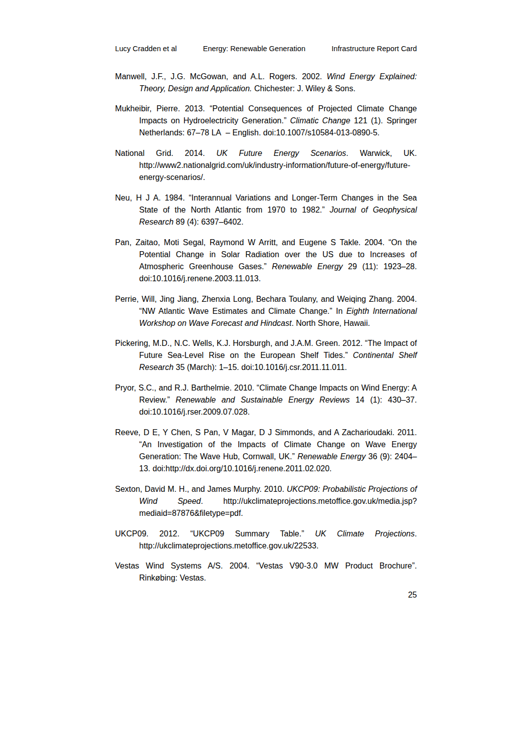Lucy Cradden et al Energy: Renewable Generation Infrastructure Report Card
Manwell, J.F., J.G. McGowan, and A.L. Rogers. 2002. Wind Energy Explained: Theory, Design and Application. Chichester: J. Wiley & Sons.
Mukheibir, Pierre. 2013. “Potential Consequences of Projected Climate Change Impacts on Hydroelectricity Generation.” Climatic Change 121 (1). Springer Netherlands: 67–78 LA – English. doi:10.1007/s10584-013-0890-5.
National Grid. 2014. UK Future Energy Scenarios. Warwick, UK. http://www2.nationalgrid.com/uk/industry-information/future-of-energy/future-energy-scenarios/.
Neu, H J A. 1984. “Interannual Variations and Longer-Term Changes in the Sea State of the North Atlantic from 1970 to 1982.” Journal of Geophysical Research 89 (4): 6397–6402.
Pan, Zaitao, Moti Segal, Raymond W Arritt, and Eugene S Takle. 2004. “On the Potential Change in Solar Radiation over the US due to Increases of Atmospheric Greenhouse Gases.” Renewable Energy 29 (11): 1923–28. doi:10.1016/j.renene.2003.11.013.
Perrie, Will, Jing Jiang, Zhenxia Long, Bechara Toulany, and Weiqing Zhang. 2004. “NW Atlantic Wave Estimates and Climate Change.” In Eighth International Workshop on Wave Forecast and Hindcast. North Shore, Hawaii.
Pickering, M.D., N.C. Wells, K.J. Horsburgh, and J.A.M. Green. 2012. “The Impact of Future Sea-Level Rise on the European Shelf Tides.” Continental Shelf Research 35 (March): 1–15. doi:10.1016/j.csr.2011.11.011.
Pryor, S.C., and R.J. Barthelmie. 2010. “Climate Change Impacts on Wind Energy: A Review.” Renewable and Sustainable Energy Reviews 14 (1): 430–37. doi:10.1016/j.rser.2009.07.028.
Reeve, D E, Y Chen, S Pan, V Magar, D J Simmonds, and A Zacharioudaki. 2011. “An Investigation of the Impacts of Climate Change on Wave Energy Generation: The Wave Hub, Cornwall, UK.” Renewable Energy 36 (9): 2404–13. doi:http://dx.doi.org/10.1016/j.renene.2011.02.020.
Sexton, David M. H., and James Murphy. 2010. UKCP09: Probabilistic Projections of Wind Speed. http://ukclimateprojections.metoffice.gov.uk/media.jsp?mediaid=87876&filetype=pdf.
UKCP09. 2012. “UKCP09 Summary Table.” UK Climate Projections. http://ukclimateprojections.metoffice.gov.uk/22533.
Vestas Wind Systems A/S. 2004. “Vestas V90-3.0 MW Product Brochure”. Rinkøbing: Vestas.
25